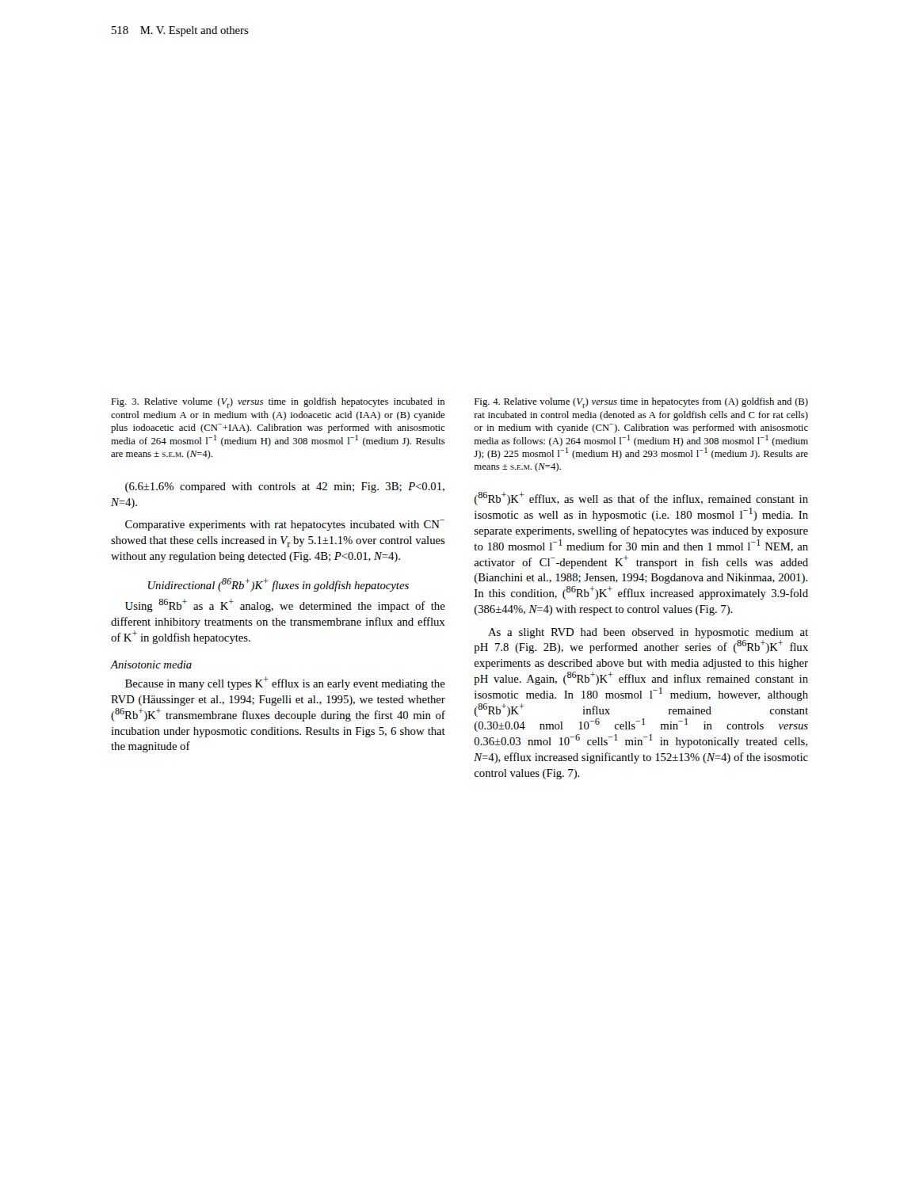518 M. V. Espelt and others
Fig. 3. Relative volume (Vr) versus time in goldfish hepatocytes incubated in control medium A or in medium with (A) iodoacetic acid (IAA) or (B) cyanide plus iodoacetic acid (CN−+IAA). Calibration was performed with anisosmotic media of 264 mosmol l−1 (medium H) and 308 mosmol l−1 (medium J). Results are means ± s.e.m. (N=4).
(6.6±1.6% compared with controls at 42 min; Fig. 3B; P<0.01, N=4).
Comparative experiments with rat hepatocytes incubated with CN− showed that these cells increased in Vr by 5.1±1.1% over control values without any regulation being detected (Fig. 4B; P<0.01, N=4).
Unidirectional (86Rb+)K+ fluxes in goldfish hepatocytes
Using 86Rb+ as a K+ analog, we determined the impact of the different inhibitory treatments on the transmembrane influx and efflux of K+ in goldfish hepatocytes.
Anisotonic media
Because in many cell types K+ efflux is an early event mediating the RVD (Häussinger et al., 1994; Fugelli et al., 1995), we tested whether (86Rb+)K+ transmembrane fluxes decouple during the first 40 min of incubation under hyposmotic conditions. Results in Figs 5, 6 show that the magnitude of
Fig. 4. Relative volume (Vr) versus time in hepatocytes from (A) goldfish and (B) rat incubated in control media (denoted as A for goldfish cells and C for rat cells) or in medium with cyanide (CN−). Calibration was performed with anisosmotic media as follows: (A) 264 mosmol l−1 (medium H) and 308 mosmol l−1 (medium J); (B) 225 mosmol l−1 (medium H) and 293 mosmol l−1 (medium J). Results are means ± s.e.m. (N=4).
(86Rb+)K+ efflux, as well as that of the influx, remained constant in isosmotic as well as in hyposmotic (i.e. 180 mosmol l−1) media. In separate experiments, swelling of hepatocytes was induced by exposure to 180 mosmol l−1 medium for 30 min and then 1 mmol l−1 NEM, an activator of Cl−-dependent K+ transport in fish cells was added (Bianchini et al., 1988; Jensen, 1994; Bogdanova and Nikinmaa, 2001). In this condition, (86Rb+)K+ efflux increased approximately 3.9-fold (386±44%, N=4) with respect to control values (Fig. 7).
As a slight RVD had been observed in hyposmotic medium at pH 7.8 (Fig. 2B), we performed another series of (86Rb+)K+ flux experiments as described above but with media adjusted to this higher pH value. Again, (86Rb+)K+ efflux and influx remained constant in isosmotic media. In 180 mosmol l−1 medium, however, although (86Rb+)K+ influx remained constant (0.30±0.04 nmol 10−6 cells−1 min−1 in controls versus 0.36±0.03 nmol 10−6 cells−1 min−1 in hypotonically treated cells, N=4), efflux increased significantly to 152±13% (N=4) of the isosmotic control values (Fig. 7).